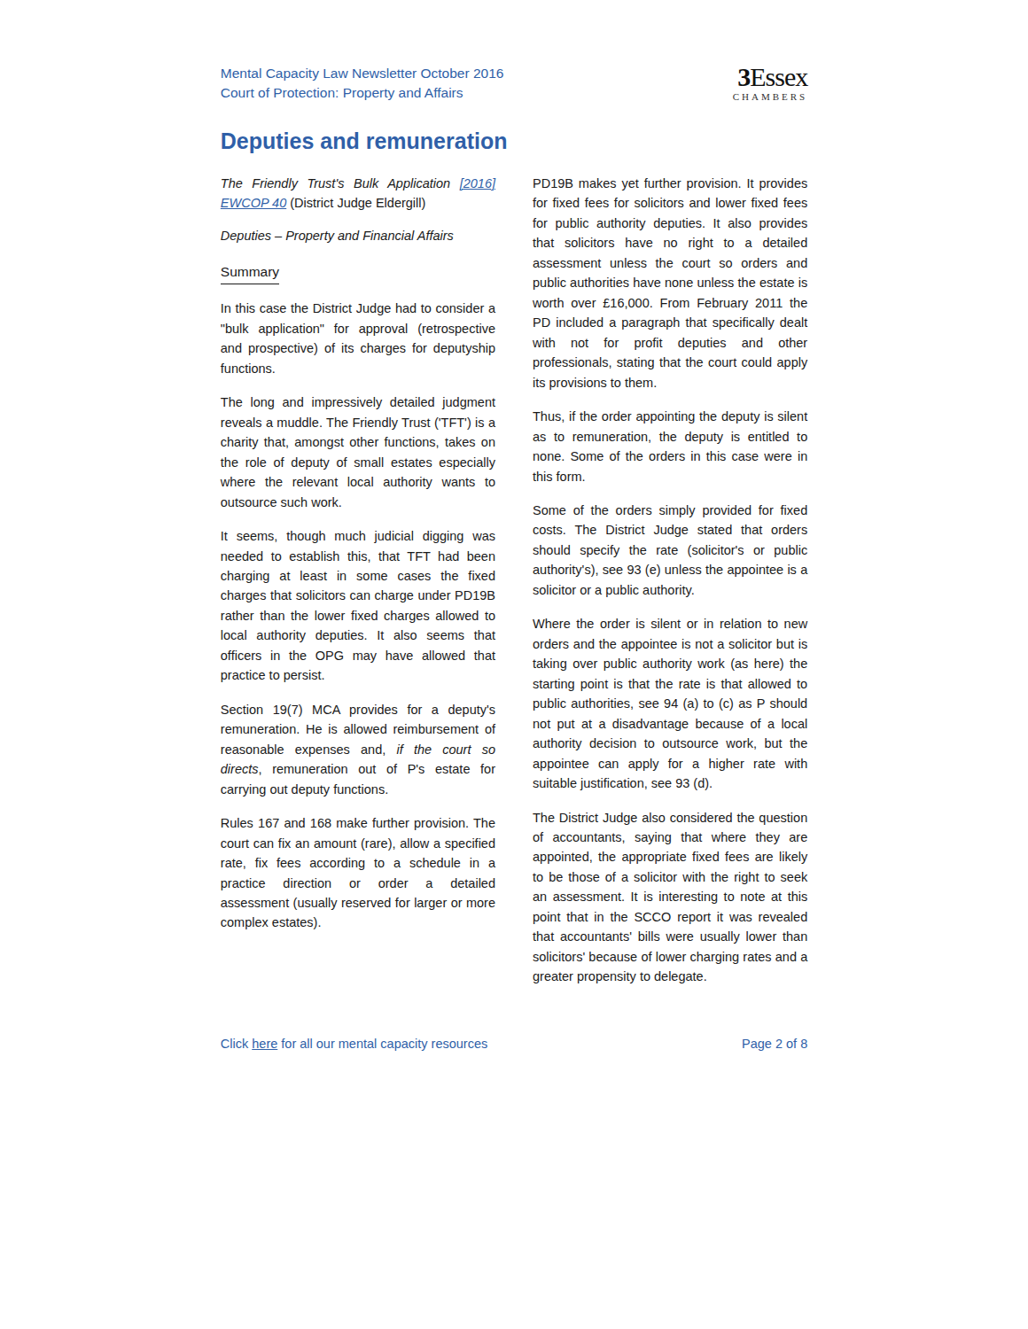Mental Capacity Law Newsletter October 2016
Court of Protection: Property and Affairs
3 Essex
CHAMBERS
Deputies and remuneration
The Friendly Trust's Bulk Application [2016] EWCOP 40 (District Judge Eldergill)
Deputies – Property and Financial Affairs
Summary
In this case the District Judge had to consider a "bulk application" for approval (retrospective and prospective) of its charges for deputyship functions.
The long and impressively detailed judgment reveals a muddle. The Friendly Trust ('TFT') is a charity that, amongst other functions, takes on the role of deputy of small estates especially where the relevant local authority wants to outsource such work.
It seems, though much judicial digging was needed to establish this, that TFT had been charging at least in some cases the fixed charges that solicitors can charge under PD19B rather than the lower fixed charges allowed to local authority deputies. It also seems that officers in the OPG may have allowed that practice to persist.
Section 19(7) MCA provides for a deputy's remuneration. He is allowed reimbursement of reasonable expenses and, if the court so directs, remuneration out of P's estate for carrying out deputy functions.
Rules 167 and 168 make further provision. The court can fix an amount (rare), allow a specified rate, fix fees according to a schedule in a practice direction or order a detailed assessment (usually reserved for larger or more complex estates).
PD19B makes yet further provision. It provides for fixed fees for solicitors and lower fixed fees for public authority deputies. It also provides that solicitors have no right to a detailed assessment unless the court so orders and public authorities have none unless the estate is worth over £16,000. From February 2011 the PD included a paragraph that specifically dealt with not for profit deputies and other professionals, stating that the court could apply its provisions to them.
Thus, if the order appointing the deputy is silent as to remuneration, the deputy is entitled to none. Some of the orders in this case were in this form.
Some of the orders simply provided for fixed costs. The District Judge stated that orders should specify the rate (solicitor's or public authority's), see 93 (e) unless the appointee is a solicitor or a public authority.
Where the order is silent or in relation to new orders and the appointee is not a solicitor but is taking over public authority work (as here) the starting point is that the rate is that allowed to public authorities, see 94 (a) to (c) as P should not put at a disadvantage because of a local authority decision to outsource work, but the appointee can apply for a higher rate with suitable justification, see 93 (d).
The District Judge also considered the question of accountants, saying that where they are appointed, the appropriate fixed fees are likely to be those of a solicitor with the right to seek an assessment. It is interesting to note at this point that in the SCCO report it was revealed that accountants' bills were usually lower than solicitors' because of lower charging rates and a greater propensity to delegate.
Click here for all our mental capacity resources
Page 2 of 8